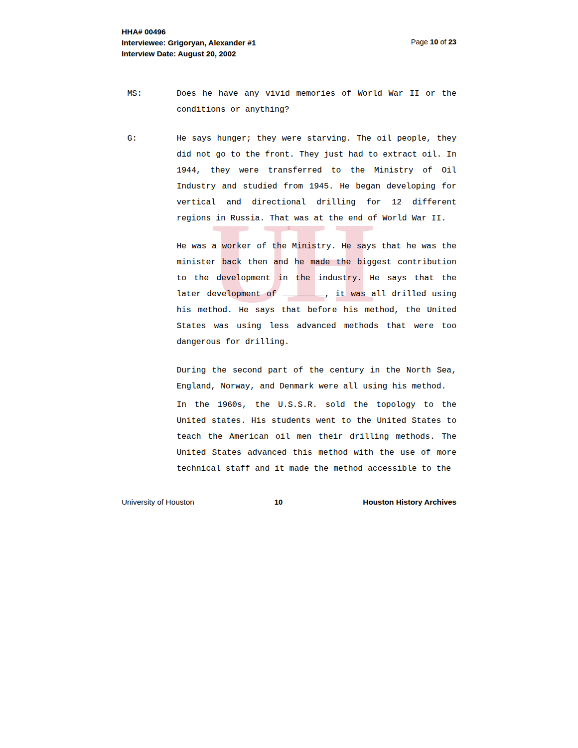UH
HHA# 00496
Interviewee: Grigoryan, Alexander #1
Interview Date: August 20, 2002
Page 10 of 23
MS:
Does he have any vivid memories of World War II or the conditions or anything?
G:
He says hunger; they were starving. The oil people, they did not go to the front. They just had to extract oil. In 1944, they were transferred to the Ministry of Oil Industry and studied from 1945. He began developing for vertical and directional drilling for 12 different regions in Russia. That was at the end of World War II.
He was a worker of the Ministry. He says that he was the minister back then and he made the biggest contribution to the development in the industry. He says that the later development of , it was all drilled using his method. He says that before his method, the United States was using less advanced methods that were too dangerous for drilling.
During the second part of the century in the North Sea, England, Norway, and Denmark were all using his method.
In the 1960s, the U.S.S.R. sold the topology to the United states. His students went to the United States to teach the American oil men their drilling methods. The United States advanced this method with the use of more technical staff and it made the method accessible to the
University of Houston
10
Houston History Archives